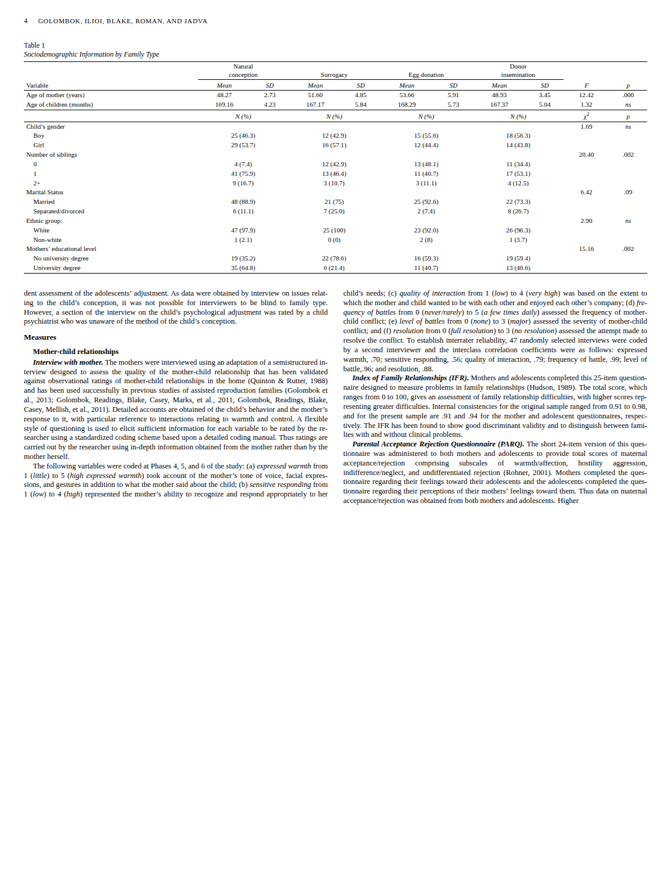4 GOLOMBOK, ILIOI, BLAKE, ROMAN, AND JADVA
Table 1 Sociodemographic Information by Family Type
| | Natural conception | Surrogacy | Egg donation | Donor insemination | | |
| --- | --- | --- | --- | --- | --- | --- |
| Variable | Mean | SD | Mean | SD | Mean | SD | Mean | SD | F | p |
| Age of mother (years) | 48.27 | 2.73 | 51.60 | 4.85 | 53.66 | 5.91 | 48.93 | 3.45 | 12.42 | .000 |
| Age of children (months) | 169.16 | 4.23 | 167.17 | 5.84 | 168.29 | 5.73 | 167.37 | 5.04 | 1.32 | ns |
| | N (%) | N (%) | N (%) | N (%) | χ 2 | p |
| Child’s gender | | | | | 1.69 | ns |
| Boy | 25 (46.3) | 12 (42.9) | 15 (55.6) | 18 (56.3) | | |
| Girl | 29 (53.7) | 16 (57.1) | 12 (44.4) | 14 (43.8) | | |
| Number of siblings | | | | | 20.40 | .002 |
| 0 | 4 (7.4) | 12 (42.9) | 13 (48.1) | 11 (34.4) | | |
| 1 | 41 (75.9) | 13 (46.4) | 11 (40.7) | 17 (53.1) | | |
| 2+ | 9 (16.7) | 3 (10.7) | 3 (11.1) | 4 (12.5) | | |
| Marital Status | | | | | 6.42 | .09 |
| Married | 48 (88.9) | 21 (75) | 25 (92.6) | 22 (73.3) | | |
| Separated/divorced | 6 (11.1) | 7 (25.0) | 2 (7.4) | 8 (26.7) | | |
| Ethnic group: | | | | | 2.90 | ns |
| White | 47 (97.9) | 25 (100) | 23 (92.0) | 26 (96.3) | | |
| Non-white | 1 (2.1) | 0 (0) | 2 (8) | 1 (3.7) | | |
| Mothers’ educational level | | | | | 15.16 | .002 |
| No university degree | 19 (35.2) | 22 (78.6) | 16 (59.3) | 19 (59.4) | | |
| University degree | 35 (64.8) | 6 (21.4) | 11 (40.7) | 13 (40.6) | | |
dent assessment of the adolescents’ adjustment. As data were obtained by interview on issues relating to the child’s conception, it was not possible for interviewers to be blind to family type. However, a section of the interview on the child’s psychological adjustment was rated by a child psychiatrist who was unaware of the method of the child’s conception.
Measures
Mother-child relationships
Interview with mother. The mothers were interviewed using an adaptation of a semistructured interview designed to assess the quality of the mother-child relationship that has been validated against observational ratings of mother-child relationships in the home (Quinton & Rutter, 1988) and has been used successfully in previous studies of assisted reproduction families (Golombok et al., 2013; Golombok, Readings, Blake, Casey, Marks, et al., 2011, Golombok, Readings, Blake, Casey, Mellish, et al., 2011). Detailed accounts are obtained of the child’s behavior and the mother’s response to it, with particular reference to interactions relating to warmth and control. A flexible style of questioning is used to elicit sufficient information for each variable to be rated by the researcher using a standardized coding scheme based upon a detailed coding manual. Thus ratings are carried out by the researcher using in-depth information obtained from the mother rather than by the mother herself.
The following variables were coded at Phases 4, 5, and 6 of the study: (a) expressed warmth from 1 (little) to 5 (high expressed warmth) took account of the mother’s tone of voice, facial expressions, and gestures in addition to what the mother said about the child; (b) sensitive responding from 1 (low) to 4 (high) represented the mother’s ability to recognize and respond appropriately to her child’s needs; (c) quality of interaction from 1 (low) to 4 (very high) was based on the extent to which the mother and child wanted to be with each other and enjoyed each other’s company; (d) frequency of battles from 0 (never/rarely) to 5 (a few times daily) assessed the frequency of mother-child conflict; (e) level of battles from 0 (none) to 3 (major) assessed the severity of mother-child conflict; and (f) resolution from 0 (full resolution) to 3 (no resolution) assessed the attempt made to resolve the conflict. To establish interrater reliability, 47 randomly selected interviews were coded by a second interviewer and the interclass correlation coefficients were as follows: expressed warmth, .70; sensitive responding, .56; quality of interaction, .79; frequency of battle, .99; level of battle,.96; and resolution, .88.
Index of Family Relationships (IFR). Mothers and adolescents completed this 25-item questionnaire designed to measure problems in family relationships (Hudson, 1989). The total score, which ranges from 0 to 100, gives an assessment of family relationship difficulties, with higher scores representing greater difficulties. Internal consistencies for the original sample ranged from 0.91 to 0.98, and for the present sample are .91 and .94 for the mother and adolescent questionnaires, respectively. The IFR has been found to show good discriminant validity and to distinguish between families with and without clinical problems.
Parental Acceptance Rejection Questionnaire (PARQ). The short 24-item version of this questionnaire was administered to both mothers and adolescents to provide total scores of maternal acceptance/rejection comprising subscales of warmth/affection, hostility aggression, indifference/neglect, and undifferentiated rejection (Rohner, 2001). Mothers completed the questionnaire regarding their feelings toward their adolescents and the adolescents completed the questionnaire regarding their perceptions of their mothers’ feelings toward them. Thus data on maternal acceptance/rejection was obtained from both mothers and adolescents. Higher